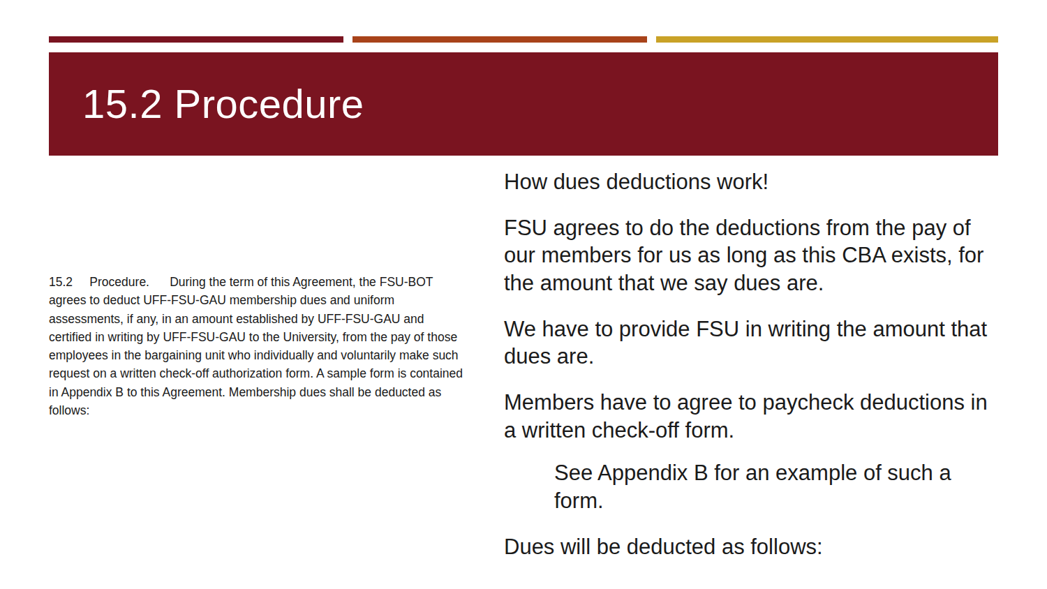15.2 Procedure
15.2 Procedure. During the term of this Agreement, the FSU-BOT agrees to deduct UFF-FSU-GAU membership dues and uniform assessments, if any, in an amount established by UFF-FSU-GAU and certified in writing by UFF-FSU-GAU to the University, from the pay of those employees in the bargaining unit who individually and voluntarily make such request on a written check-off authorization form. A sample form is contained in Appendix B to this Agreement. Membership dues shall be deducted as follows:
How dues deductions work!
FSU agrees to do the deductions from the pay of our members for us as long as this CBA exists, for the amount that we say dues are.
We have to provide FSU in writing the amount that dues are.
Members have to agree to paycheck deductions in a written check-off form.
See Appendix B for an example of such a form.
Dues will be deducted as follows: